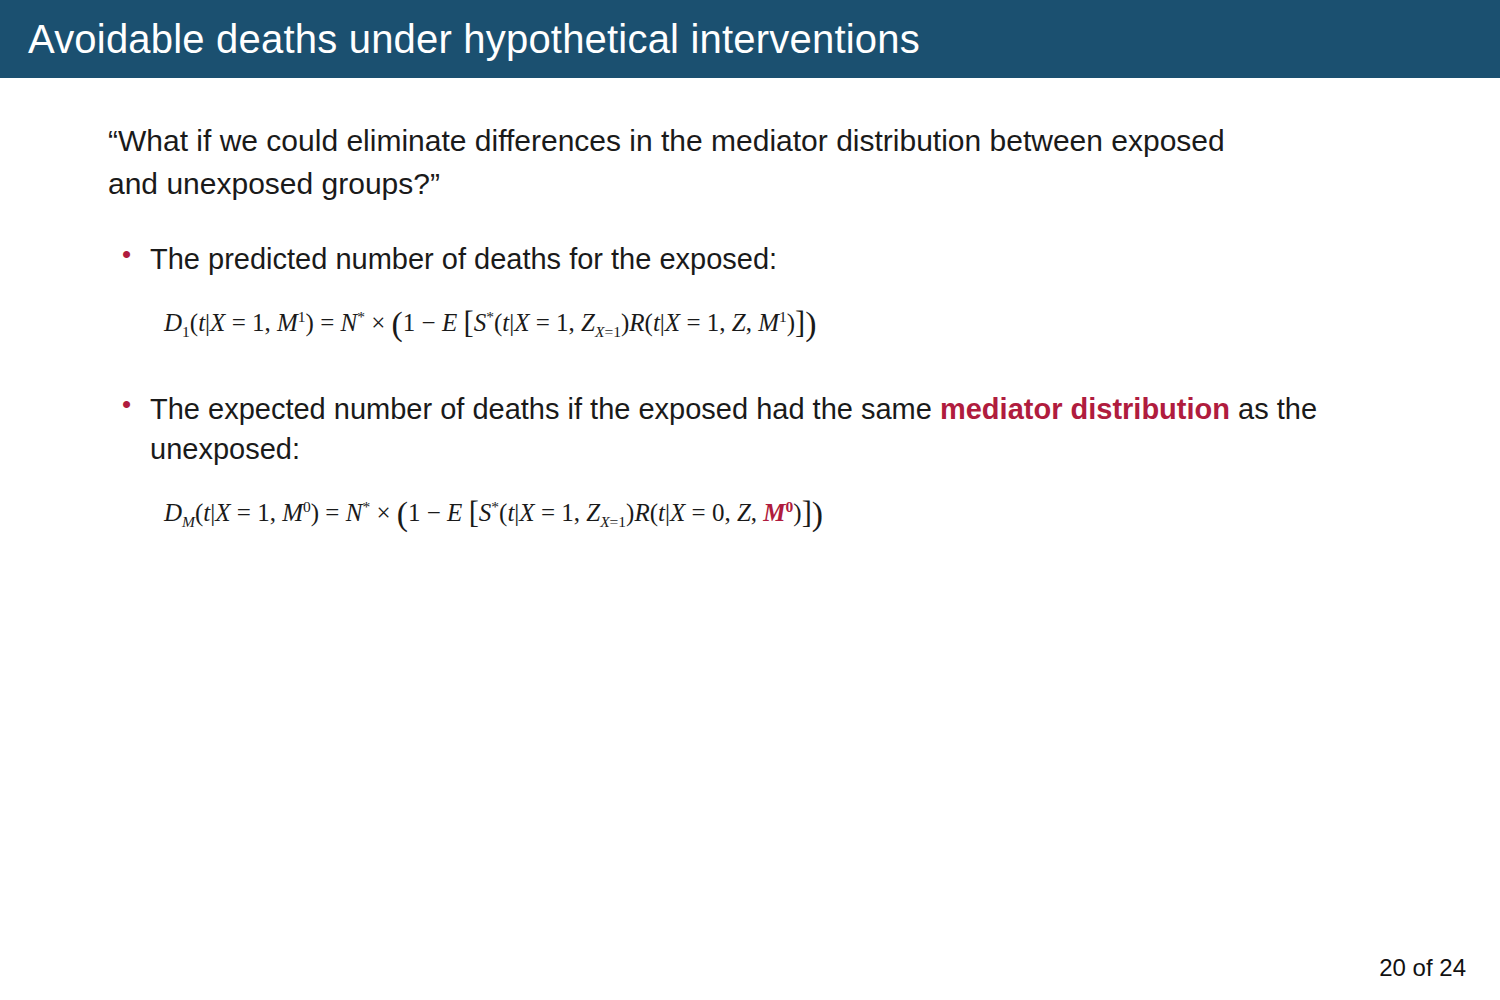Avoidable deaths under hypothetical interventions
“What if we could eliminate differences in the mediator distribution between exposed and unexposed groups?”
The predicted number of deaths for the exposed:
D1(t|X = 1, M1) = N* × (1 − E [S*(t|X = 1, ZX=1)R(t|X = 1, Z, M1)])
The expected number of deaths if the exposed had the same mediator distribution as the unexposed:
DM(t|X = 1, M0) = N* × (1 − E [S*(t|X = 1, ZX=1)R(t|X = 0, Z, M0)])
20 of 24